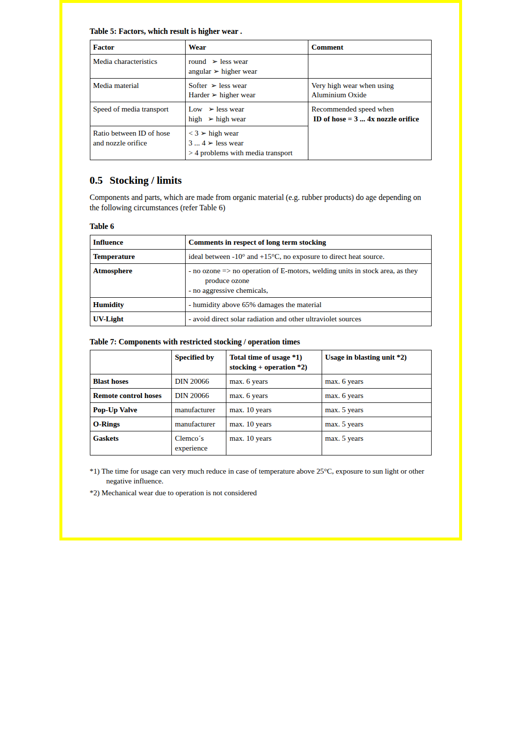Table 5: Factors, which result is higher wear .
| Factor | Wear | Comment |
| --- | --- | --- |
| Media characteristics | round ➢ less wear angular ➢ higher wear | |
| Media material | Softer ➢ less wear Harder ➢ higher wear | Very high wear when using Aluminium Oxide |
| Speed of media transport | Low ➢ less wear high ➢ high wear | Recommended speed when ID of hose = 3 ... 4x nozzle orifice |
| Ratio between ID of hose and nozzle orifice | < 3 ➢ high wear 3 ... 4 ➢ less wear > 4 problems with media transport |
0.5 Stocking / limits
Components and parts, which are made from organic material (e.g. rubber products) do age depending on the following circumstances (refer Table 6)
Table 6
| Influence | Comments in respect of long term stocking |
| --- | --- |
| Temperature | ideal between -10° and +15°C, no exposure to direct heat source. |
| Atmosphere | - no ozone => no operation of E-motors, welding units in stock area, as they produce ozone - no aggressive chemicals, |
| Humidity | - humidity above 65% damages the material |
| UV-Light | - avoid direct solar radiation and other ultraviolet sources |
Table 7: Components with restricted stocking / operation times
| | Specified by | Total time of usage *1) stocking + operation *2) | Usage in blasting unit *2) |
| --- | --- | --- | --- |
| Blast hoses | DIN 20066 | max. 6 years | max. 6 years |
| Remote control hoses | DIN 20066 | max. 6 years | max. 6 years |
| Pop-Up Valve | manufacturer | max. 10 years | max. 5 years |
| O-Rings | manufacturer | max. 10 years | max. 5 years |
| Gaskets | Clemco´s experience | max. 10 years | max. 5 years |
*1) The time for usage can very much reduce in case of temperature above 25°C, exposure to sun light or other
negative influence.
*2) Mechanical wear due to operation is not considered